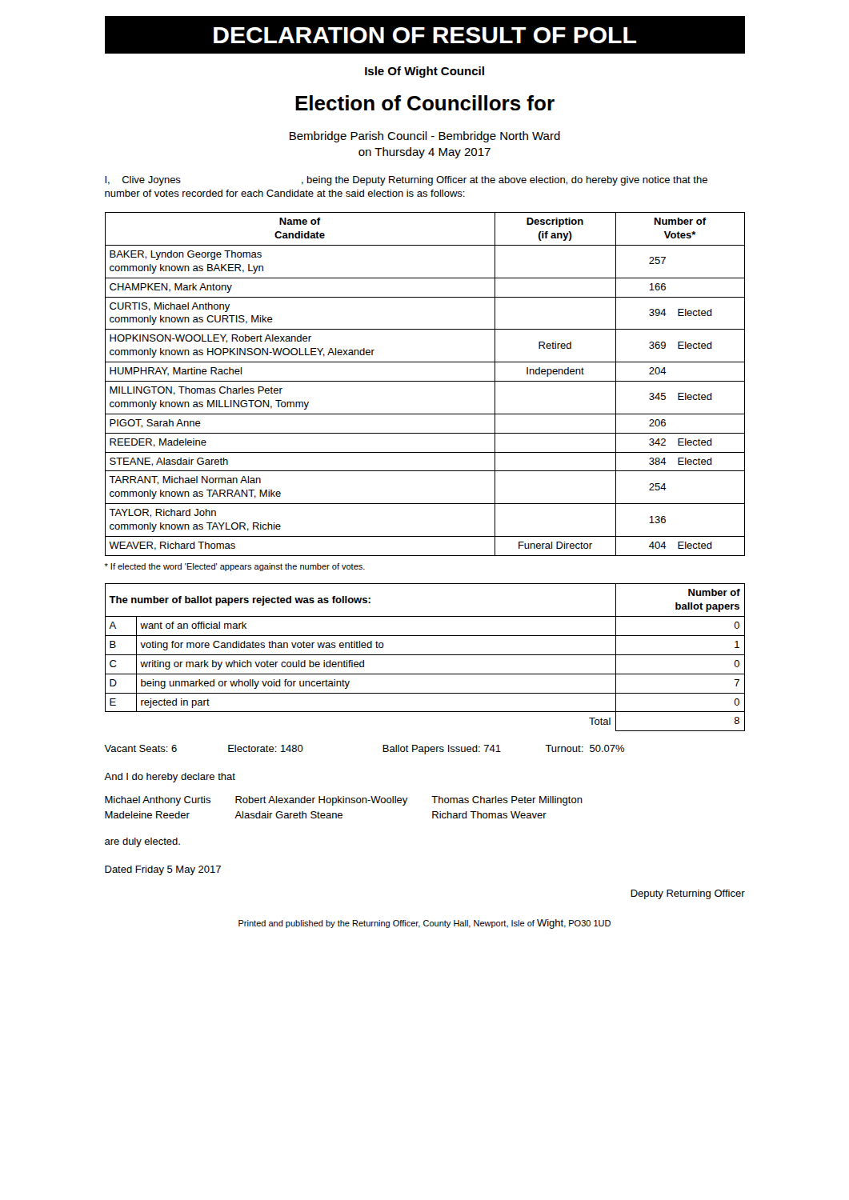DECLARATION OF RESULT OF POLL
Isle Of Wight Council
Election of Councillors for
Bembridge Parish Council - Bembridge North Ward
on Thursday 4 May 2017
I, Clive Joynes , being the Deputy Returning Officer at the above election, do hereby give notice that the number of votes recorded for each Candidate at the said election is as follows:
| Name of Candidate | Description (if any) | Number of Votes* |
| --- | --- | --- |
| BAKER, Lyndon George Thomas commonly known as BAKER, Lyn | | 257 |
| CHAMPKEN, Mark Antony | | 166 |
| CURTIS, Michael Anthony commonly known as CURTIS, Mike | | 394 Elected |
| HOPKINSON-WOOLLEY, Robert Alexander commonly known as HOPKINSON-WOOLLEY, Alexander | Retired | 369 Elected |
| HUMPHRAY, Martine Rachel | Independent | 204 |
| MILLINGTON, Thomas Charles Peter commonly known as MILLINGTON, Tommy | | 345 Elected |
| PIGOT, Sarah Anne | | 206 |
| REEDER, Madeleine | | 342 Elected |
| STEANE, Alasdair Gareth | | 384 Elected |
| TARRANT, Michael Norman Alan commonly known as TARRANT, Mike | | 254 |
| TAYLOR, Richard John commonly known as TAYLOR, Richie | | 136 |
| WEAVER, Richard Thomas | Funeral Director | 404 Elected |
* If elected the word 'Elected' appears against the number of votes.
| The number of ballot papers rejected was as follows: | Number of ballot papers |
| --- | --- |
| A | want of an official mark | 0 |
| B | voting for more Candidates than voter was entitled to | 1 |
| C | writing or mark by which voter could be identified | 0 |
| D | being unmarked or wholly void for uncertainty | 7 |
| E | rejected in part | 0 |
| | Total | 8 |
Vacant Seats: 6 Electorate: 1480 Ballot Papers Issued: 741 Turnout: 50.07%
And I do hereby declare that
| Michael Anthony Curtis | Robert Alexander Hopkinson-Woolley | Thomas Charles Peter Millington |
| Madeleine Reeder | Alasdair Gareth Steane | Richard Thomas Weaver |
are duly elected.
Dated Friday 5 May 2017
Deputy Returning Officer
Printed and published by the Returning Officer, County Hall, Newport, Isle of Wight, PO30 1UD